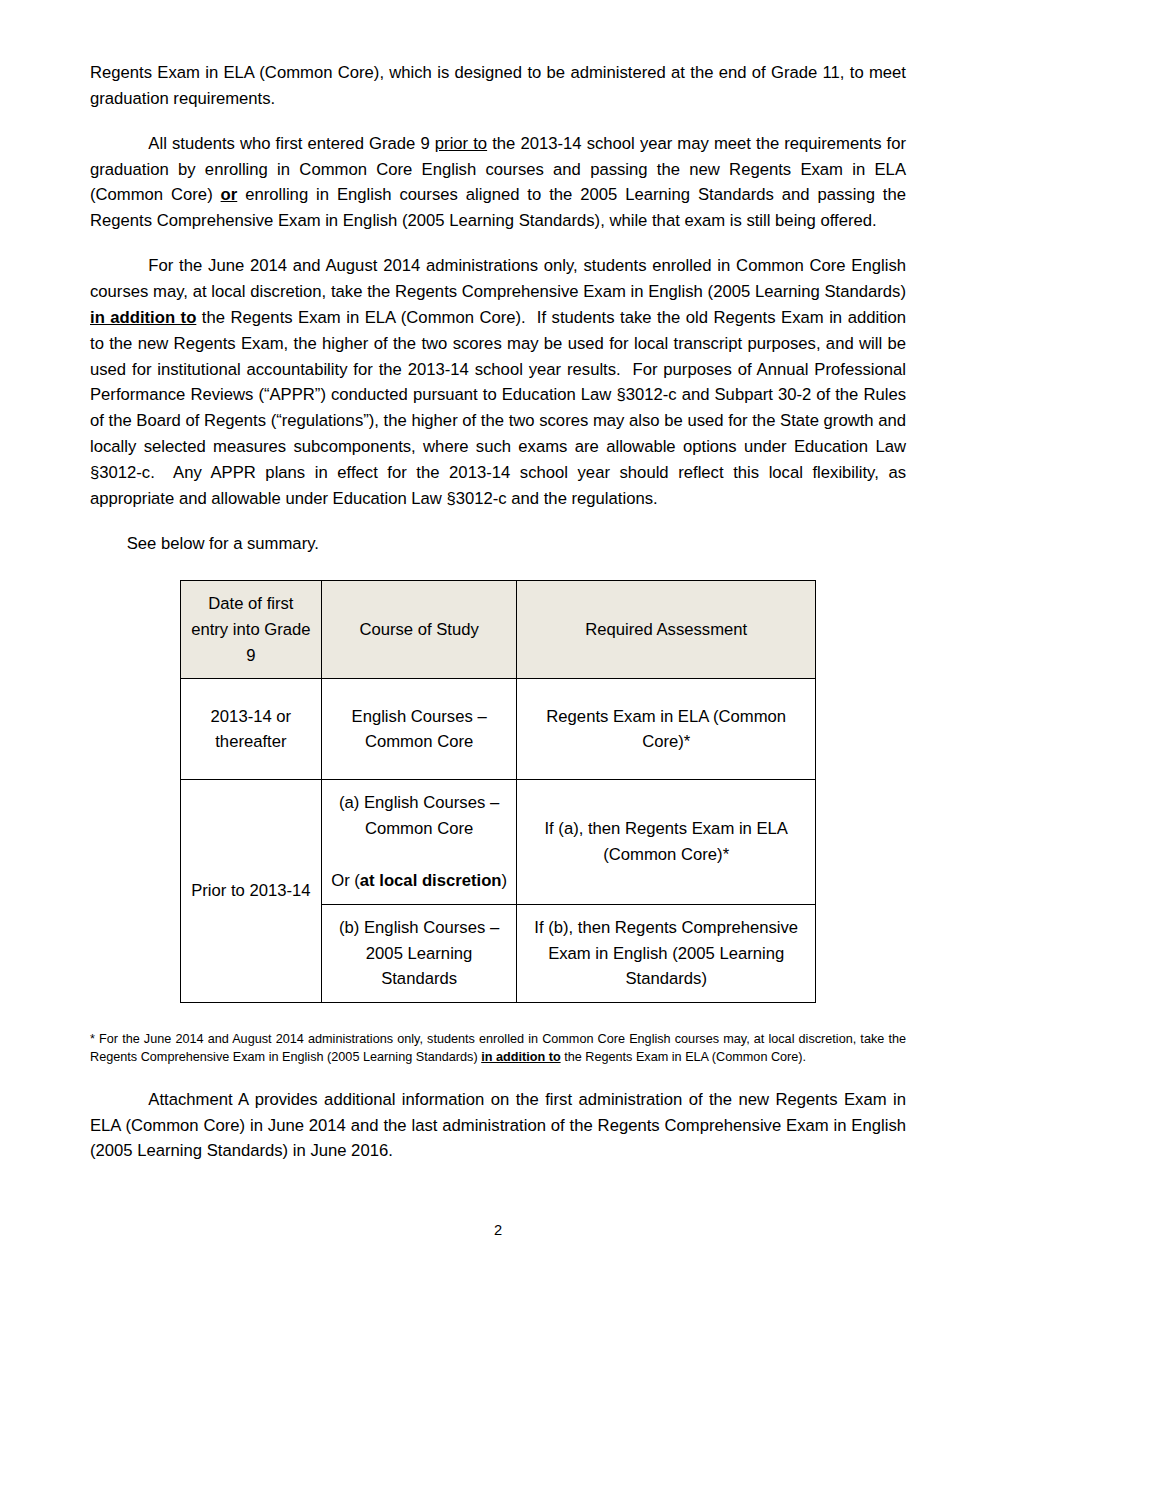Regents Exam in ELA (Common Core), which is designed to be administered at the end of Grade 11, to meet graduation requirements.
All students who first entered Grade 9 prior to the 2013-14 school year may meet the requirements for graduation by enrolling in Common Core English courses and passing the new Regents Exam in ELA (Common Core) or enrolling in English courses aligned to the 2005 Learning Standards and passing the Regents Comprehensive Exam in English (2005 Learning Standards), while that exam is still being offered.
For the June 2014 and August 2014 administrations only, students enrolled in Common Core English courses may, at local discretion, take the Regents Comprehensive Exam in English (2005 Learning Standards) in addition to the Regents Exam in ELA (Common Core). If students take the old Regents Exam in addition to the new Regents Exam, the higher of the two scores may be used for local transcript purposes, and will be used for institutional accountability for the 2013-14 school year results. For purposes of Annual Professional Performance Reviews (“APPR”) conducted pursuant to Education Law §3012-c and Subpart 30-2 of the Rules of the Board of Regents (“regulations”), the higher of the two scores may also be used for the State growth and locally selected measures subcomponents, where such exams are allowable options under Education Law §3012-c. Any APPR plans in effect for the 2013-14 school year should reflect this local flexibility, as appropriate and allowable under Education Law §3012-c and the regulations.
See below for a summary.
| Date of first entry into Grade 9 | Course of Study | Required Assessment |
| --- | --- | --- |
| 2013-14 or thereafter | English Courses – Common Core | Regents Exam in ELA (Common Core)* |
| Prior to 2013-14 | (a) English Courses – Common Core Or ( at local discretion ) | If (a), then Regents Exam in ELA (Common Core)* |
| (b) English Courses – 2005 Learning Standards | If (b), then Regents Comprehensive Exam in English (2005 Learning Standards) |
* For the June 2014 and August 2014 administrations only, students enrolled in Common Core English courses may, at local discretion, take the Regents Comprehensive Exam in English (2005 Learning Standards) in addition to the Regents Exam in ELA (Common Core).
Attachment A provides additional information on the first administration of the new Regents Exam in ELA (Common Core) in June 2014 and the last administration of the Regents Comprehensive Exam in English (2005 Learning Standards) in June 2016.
2